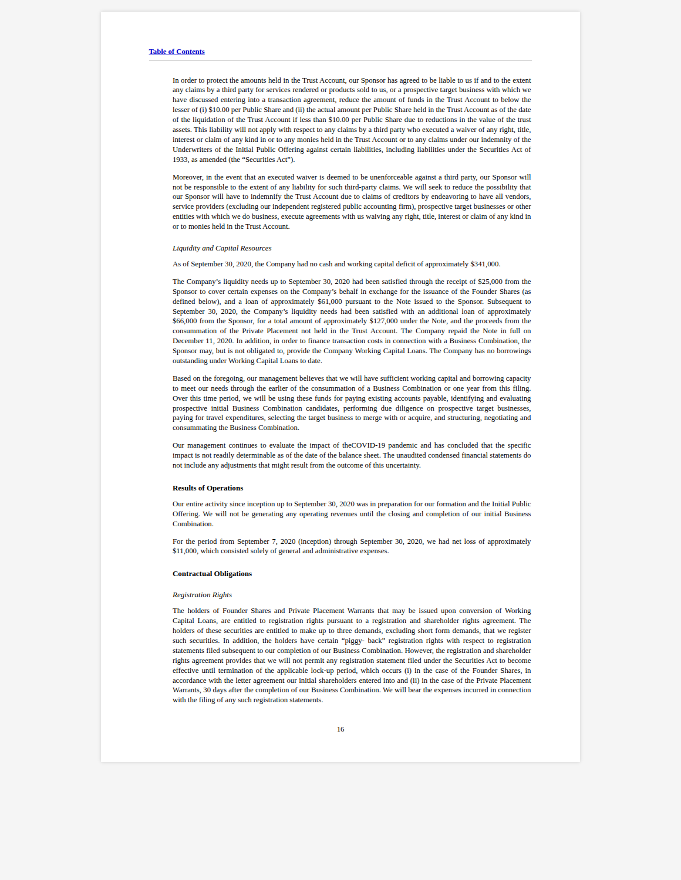Table of Contents
In order to protect the amounts held in the Trust Account, our Sponsor has agreed to be liable to us if and to the extent any claims by a third party for services rendered or products sold to us, or a prospective target business with which we have discussed entering into a transaction agreement, reduce the amount of funds in the Trust Account to below the lesser of (i) $10.00 per Public Share and (ii) the actual amount per Public Share held in the Trust Account as of the date of the liquidation of the Trust Account if less than $10.00 per Public Share due to reductions in the value of the trust assets. This liability will not apply with respect to any claims by a third party who executed a waiver of any right, title, interest or claim of any kind in or to any monies held in the Trust Account or to any claims under our indemnity of the Underwriters of the Initial Public Offering against certain liabilities, including liabilities under the Securities Act of 1933, as amended (the “Securities Act”).
Moreover, in the event that an executed waiver is deemed to be unenforceable against a third party, our Sponsor will not be responsible to the extent of any liability for such third-party claims. We will seek to reduce the possibility that our Sponsor will have to indemnify the Trust Account due to claims of creditors by endeavoring to have all vendors, service providers (excluding our independent registered public accounting firm), prospective target businesses or other entities with which we do business, execute agreements with us waiving any right, title, interest or claim of any kind in or to monies held in the Trust Account.
Liquidity and Capital Resources
As of September 30, 2020, the Company had no cash and working capital deficit of approximately $341,000.
The Company’s liquidity needs up to September 30, 2020 had been satisfied through the receipt of $25,000 from the Sponsor to cover certain expenses on the Company’s behalf in exchange for the issuance of the Founder Shares (as defined below), and a loan of approximately $61,000 pursuant to the Note issued to the Sponsor. Subsequent to September 30, 2020, the Company’s liquidity needs had been satisfied with an additional loan of approximately $66,000 from the Sponsor, for a total amount of approximately $127,000 under the Note, and the proceeds from the consummation of the Private Placement not held in the Trust Account. The Company repaid the Note in full on December 11, 2020. In addition, in order to finance transaction costs in connection with a Business Combination, the Sponsor may, but is not obligated to, provide the Company Working Capital Loans. The Company has no borrowings outstanding under Working Capital Loans to date.
Based on the foregoing, our management believes that we will have sufficient working capital and borrowing capacity to meet our needs through the earlier of the consummation of a Business Combination or one year from this filing. Over this time period, we will be using these funds for paying existing accounts payable, identifying and evaluating prospective initial Business Combination candidates, performing due diligence on prospective target businesses, paying for travel expenditures, selecting the target business to merge with or acquire, and structuring, negotiating and consummating the Business Combination.
Our management continues to evaluate the impact of theCOVID-19 pandemic and has concluded that the specific impact is not readily determinable as of the date of the balance sheet. The unaudited condensed financial statements do not include any adjustments that might result from the outcome of this uncertainty.
Results of Operations
Our entire activity since inception up to September 30, 2020 was in preparation for our formation and the Initial Public Offering. We will not be generating any operating revenues until the closing and completion of our initial Business Combination.
For the period from September 7, 2020 (inception) through September 30, 2020, we had net loss of approximately $11,000, which consisted solely of general and administrative expenses.
Contractual Obligations
Registration Rights
The holders of Founder Shares and Private Placement Warrants that may be issued upon conversion of Working Capital Loans, are entitled to registration rights pursuant to a registration and shareholder rights agreement. The holders of these securities are entitled to make up to three demands, excluding short form demands, that we register such securities. In addition, the holders have certain “piggy- back” registration rights with respect to registration statements filed subsequent to our completion of our Business Combination. However, the registration and shareholder rights agreement provides that we will not permit any registration statement filed under the Securities Act to become effective until termination of the applicable lock-up period, which occurs (i) in the case of the Founder Shares, in accordance with the letter agreement our initial shareholders entered into and (ii) in the case of the Private Placement Warrants, 30 days after the completion of our Business Combination. We will bear the expenses incurred in connection with the filing of any such registration statements.
16